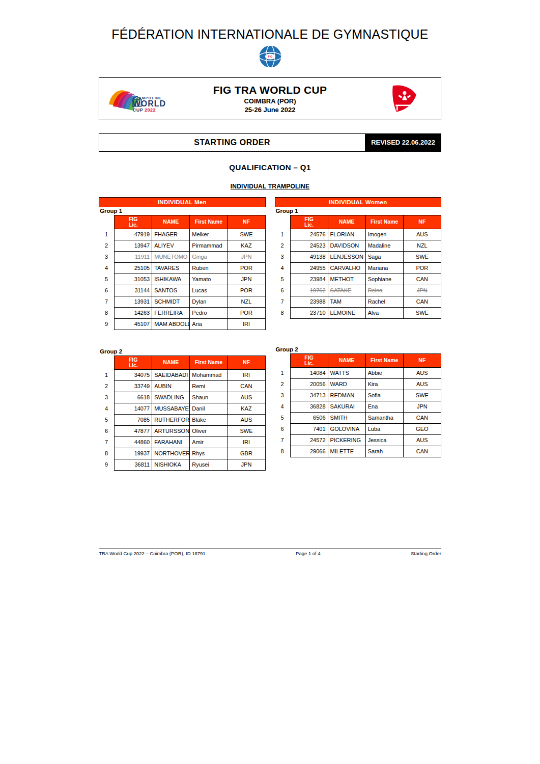FÉDÉRATION INTERNATIONALE DE GYMNASTIQUE
FIG
TRAMPOLINE
WORLD
CUP 2022
FIG TRA WORLD CUP
COIMBRA (POR)
25-26 June 2022
STARTING ORDER
REVISED 22.06.2022
QUALIFICATION – Q1
INDIVIDUAL TRAMPOLINE
INDIVIDUAL Men
Group 1
| | FIG Lic. | NAME | First Name | NF |
| --- | --- | --- | --- | --- |
| 1 | 47919 | FHAGER | Melker | SWE |
| 2 | 13947 | ALIYEV | Pirmammad | KAZ |
| 3 | 11911 | MUNETOMO | Ginga | JPN |
| 4 | 25105 | TAVARES | Ruben | POR |
| 5 | 31053 | ISHIKAWA | Yamato | JPN |
| 6 | 31144 | SANTOS | Lucas | POR |
| 7 | 13931 | SCHMIDT | Dylan | NZL |
| 8 | 14263 | FERREIRA | Pedro | POR |
| 9 | 45107 | MAM ABDOLLAH | Aria | IRI |
Group 2
| | FIG Lic. | NAME | First Name | NF |
| --- | --- | --- | --- | --- |
| 1 | 34075 | SAEIDABADI | Mohammad | IRI |
| 2 | 33749 | AUBIN | Remi | CAN |
| 3 | 6618 | SWADLING | Shaun | AUS |
| 4 | 14077 | MUSSABAYEV | Danil | KAZ |
| 5 | 7085 | RUTHERFORD | Blake | AUS |
| 6 | 47877 | ARTURSSON | Oliver | SWE |
| 7 | 44860 | FARAHANI | Amir | IRI |
| 8 | 19937 | NORTHOVER | Rhys | GBR |
| 9 | 36811 | NISHIOKA | Ryusei | JPN |
INDIVIDUAL Women
Group 1
| | FIG Lic. | NAME | First Name | NF |
| --- | --- | --- | --- | --- |
| 1 | 24576 | FLORIAN | Imogen | AUS |
| 2 | 24523 | DAVIDSON | Madaline | NZL |
| 3 | 49138 | LENJESSON | Saga | SWE |
| 4 | 24955 | CARVALHO | Mariana | POR |
| 5 | 23984 | METHOT | Sophiane | CAN |
| 6 | 19762 | SATAKE | Reina | JPN |
| 7 | 23988 | TAM | Rachel | CAN |
| 8 | 23710 | LEMOINE | Alva | SWE |
Group 2
| | FIG Lic. | NAME | First Name | NF |
| --- | --- | --- | --- | --- |
| 1 | 14084 | WATTS | Abbie | AUS |
| 2 | 20056 | WARD | Kira | AUS |
| 3 | 34713 | REDMAN | Sofia | SWE |
| 4 | 36828 | SAKURAI | Ena | JPN |
| 5 | 6506 | SMITH | Samantha | CAN |
| 6 | 7401 | GOLOVINA | Luba | GEO |
| 7 | 24572 | PICKERING | Jessica | AUS |
| 8 | 29066 | MILETTE | Sarah | CAN |
TRA World Cup 2022 – Coimbra (POR), ID 16791
Page 1 of 4
Starting Order